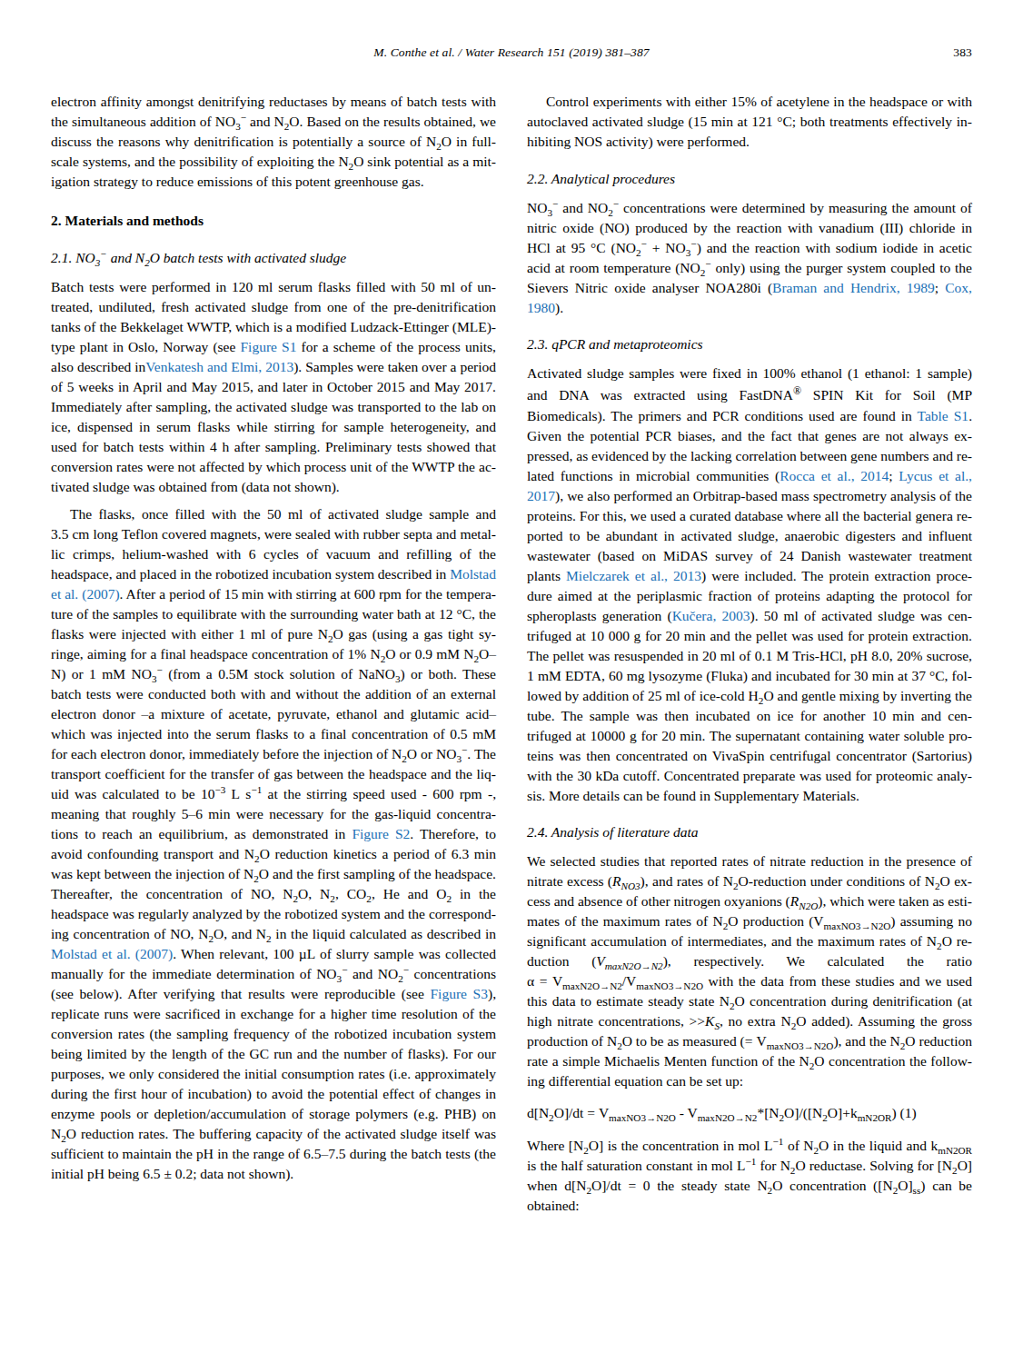M. Conthe et al. / Water Research 151 (2019) 381–387 383
electron affinity amongst denitrifying reductases by means of batch tests with the simultaneous addition of NO3− and N2O. Based on the results obtained, we discuss the reasons why denitrification is potentially a source of N2O in full-scale systems, and the possibility of exploiting the N2O sink potential as a mitigation strategy to reduce emissions of this potent greenhouse gas.
2. Materials and methods
2.1. NO3− and N2O batch tests with activated sludge
Batch tests were performed in 120 ml serum flasks filled with 50 ml of untreated, undiluted, fresh activated sludge from one of the pre-denitrification tanks of the Bekkelaget WWTP, which is a modified Ludzack-Ettinger (MLE)-type plant in Oslo, Norway (see Figure S1 for a scheme of the process units, also described inVenkatesh and Elmi, 2013). Samples were taken over a period of 5 weeks in April and May 2015, and later in October 2015 and May 2017. Immediately after sampling, the activated sludge was transported to the lab on ice, dispensed in serum flasks while stirring for sample heterogeneity, and used for batch tests within 4 h after sampling. Preliminary tests showed that conversion rates were not affected by which process unit of the WWTP the activated sludge was obtained from (data not shown).
The flasks, once filled with the 50 ml of activated sludge sample and 3.5 cm long Teflon covered magnets, were sealed with rubber septa and metallic crimps, helium-washed with 6 cycles of vacuum and refilling of the headspace, and placed in the robotized incubation system described in Molstad et al. (2007). After a period of 15 min with stirring at 600 rpm for the temperature of the samples to equilibrate with the surrounding water bath at 12 °C, the flasks were injected with either 1 ml of pure N2O gas (using a gas tight syringe, aiming for a final headspace concentration of 1% N2O or 0.9 mM N2O–N) or 1 mM NO3− (from a 0.5M stock solution of NaNO3) or both. These batch tests were conducted both with and without the addition of an external electron donor –a mixture of acetate, pyruvate, ethanol and glutamic acid– which was injected into the serum flasks to a final concentration of 0.5 mM for each electron donor, immediately before the injection of N2O or NO3−. The transport coefficient for the transfer of gas between the headspace and the liquid was calculated to be 10−3 L s−1 at the stirring speed used - 600 rpm -, meaning that roughly 5–6 min were necessary for the gas-liquid concentrations to reach an equilibrium, as demonstrated in Figure S2. Therefore, to avoid confounding transport and N2O reduction kinetics a period of 6.3 min was kept between the injection of N2O and the first sampling of the headspace. Thereafter, the concentration of NO, N2O, N2, CO2, He and O2 in the headspace was regularly analyzed by the robotized system and the corresponding concentration of NO, N2O, and N2 in the liquid calculated as described in Molstad et al. (2007). When relevant, 100 µL of slurry sample was collected manually for the immediate determination of NO3− and NO2− concentrations (see below). After verifying that results were reproducible (see Figure S3), replicate runs were sacrificed in exchange for a higher time resolution of the conversion rates (the sampling frequency of the robotized incubation system being limited by the length of the GC run and the number of flasks). For our purposes, we only considered the initial consumption rates (i.e. approximately during the first hour of incubation) to avoid the potential effect of changes in enzyme pools or depletion/accumulation of storage polymers (e.g. PHB) on N2O reduction rates. The buffering capacity of the activated sludge itself was sufficient to maintain the pH in the range of 6.5–7.5 during the batch tests (the initial pH being 6.5 ± 0.2; data not shown).
Control experiments with either 15% of acetylene in the headspace or with autoclaved activated sludge (15 min at 121 °C; both treatments effectively inhibiting NOS activity) were performed.
2.2. Analytical procedures
NO3− and NO2− concentrations were determined by measuring the amount of nitric oxide (NO) produced by the reaction with vanadium (III) chloride in HCl at 95 °C (NO2− + NO3−) and the reaction with sodium iodide in acetic acid at room temperature (NO2− only) using the purger system coupled to the Sievers Nitric oxide analyser NOA280i (Braman and Hendrix, 1989; Cox, 1980).
2.3. qPCR and metaproteomics
Activated sludge samples were fixed in 100% ethanol (1 ethanol: 1 sample) and DNA was extracted using FastDNA® SPIN Kit for Soil (MP Biomedicals). The primers and PCR conditions used are found in Table S1. Given the potential PCR biases, and the fact that genes are not always expressed, as evidenced by the lacking correlation between gene numbers and related functions in microbial communities (Rocca et al., 2014; Lycus et al., 2017), we also performed an Orbitrap-based mass spectrometry analysis of the proteins. For this, we used a curated database where all the bacterial genera reported to be abundant in activated sludge, anaerobic digesters and influent wastewater (based on MiDAS survey of 24 Danish wastewater treatment plants Mielczarek et al., 2013) were included. The protein extraction procedure aimed at the periplasmic fraction of proteins adapting the protocol for spheroplasts generation (Kučera, 2003). 50 ml of activated sludge was centrifuged at 10 000 g for 20 min and the pellet was used for protein extraction. The pellet was resuspended in 20 ml of 0.1 M Tris-HCl, pH 8.0, 20% sucrose, 1 mM EDTA, 60 mg lysozyme (Fluka) and incubated for 30 min at 37 °C, followed by addition of 25 ml of ice-cold H2O and gentle mixing by inverting the tube. The sample was then incubated on ice for another 10 min and centrifuged at 10000 g for 20 min. The supernatant containing water soluble proteins was then concentrated on VivaSpin centrifugal concentrator (Sartorius) with the 30 kDa cutoff. Concentrated preparate was used for proteomic analysis. More details can be found in Supplementary Materials.
2.4. Analysis of literature data
We selected studies that reported rates of nitrate reduction in the presence of nitrate excess (RNO3), and rates of N2O-reduction under conditions of N2O excess and absence of other nitrogen oxyanions (RN2O), which were taken as estimates of the maximum rates of N2O production (VmaxNO3→N2O) assuming no significant accumulation of intermediates, and the maximum rates of N2O reduction (VmaxN2O→N2), respectively. We calculated the ratio α = VmaxN2O→N2/VmaxNO3→N2O with the data from these studies and we used this data to estimate steady state N2O concentration during denitrification (at high nitrate concentrations, >>KS, no extra N2O added). Assuming the gross production of N2O to be as measured (= VmaxNO3→N2O), and the N2O reduction rate a simple Michaelis Menten function of the N2O concentration the following differential equation can be set up:
d[N2O]/dt = VmaxNO3→N2O - VmaxN2O→N2*[N2O]/([N2O]+kmN2OR) (1)
Where [N2O] is the concentration in mol L−1 of N2O in the liquid and kmN2OR is the half saturation constant in mol L−1 for N2O reductase. Solving for [N2O] when d[N2O]/dt = 0 the steady state N2O concentration ([N2O]ss) can be obtained: